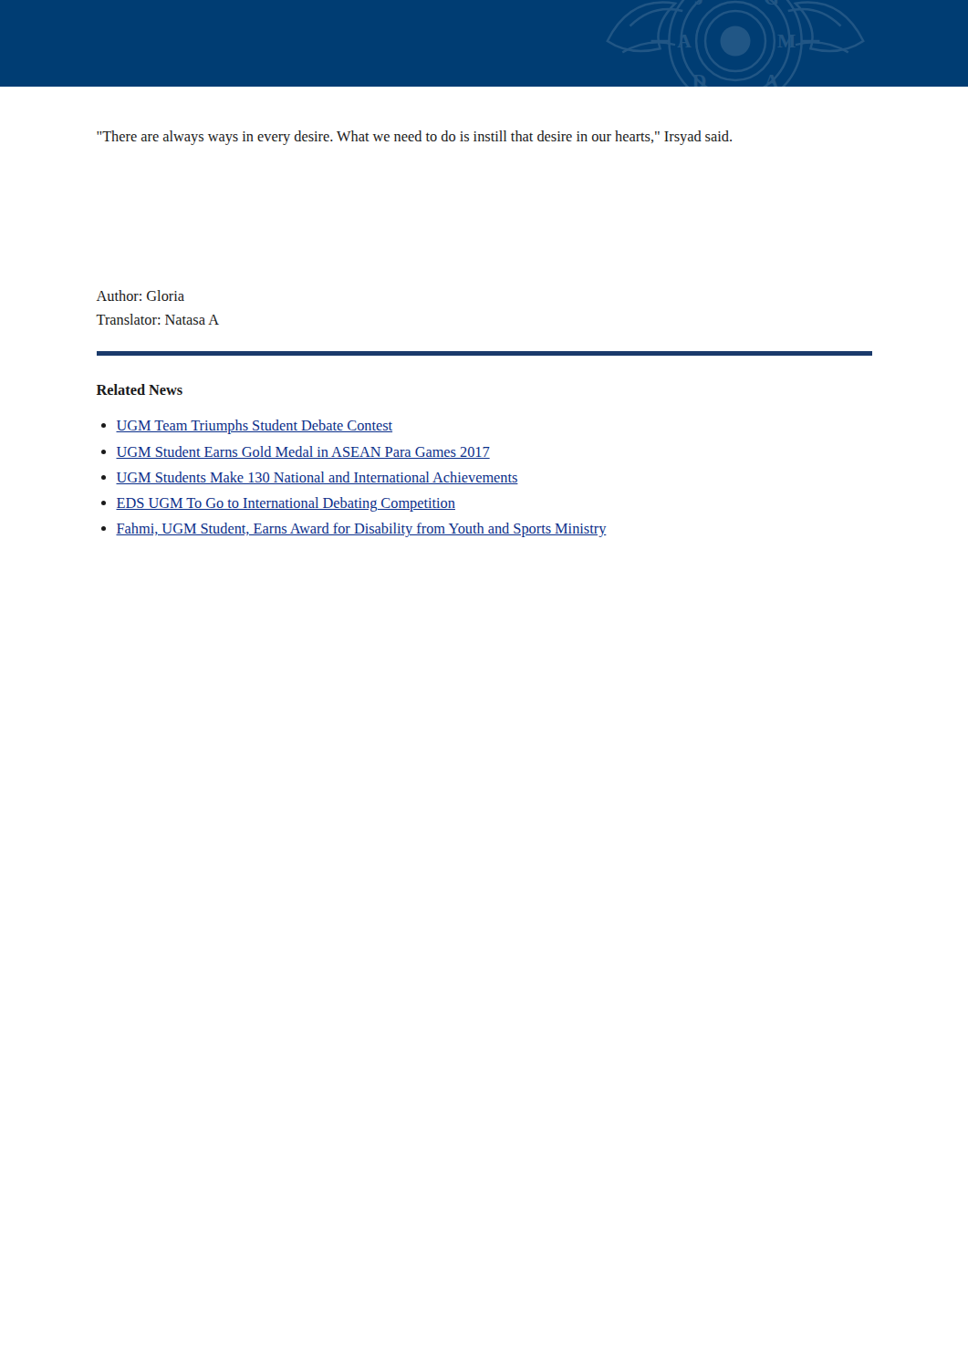U G M A D A J
"There are always ways in every desire. What we need to do is instill that desire in our hearts," Irsyad said.
Author: Gloria
Translator: Natasa A
Related News
UGM Team Triumphs Student Debate Contest
UGM Student Earns Gold Medal in ASEAN Para Games 2017
UGM Students Make 130 National and International Achievements
EDS UGM To Go to International Debating Competition
Fahmi, UGM Student, Earns Award for Disability from Youth and Sports Ministry